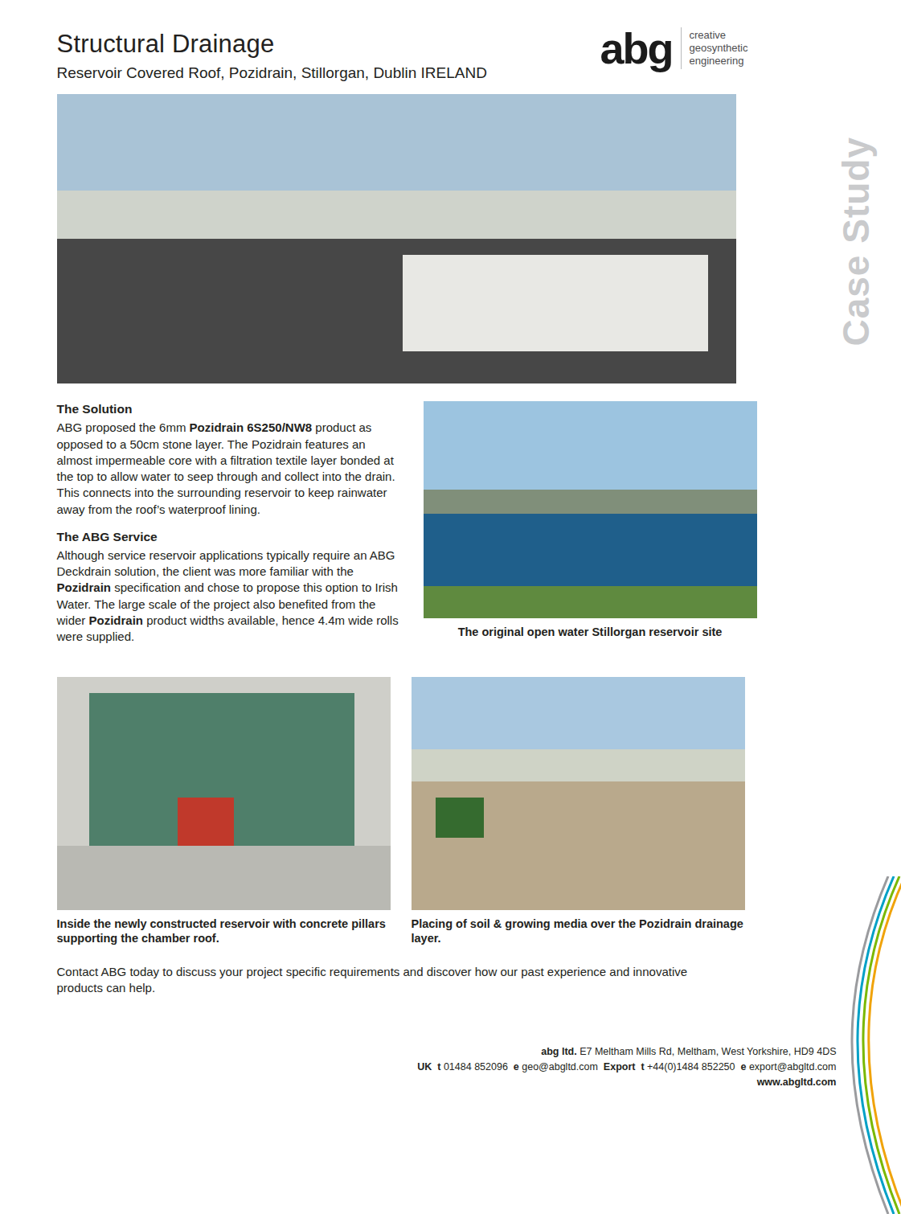Case Study
Structural Drainage
Reservoir Covered Roof, Pozidrain, Stillorgan, Dublin IRELAND
abg creative
geosynthetic
engineering
The Solution
ABG proposed the 6mm Pozidrain 6S250/NW8 product as opposed to a 50cm stone layer. The Pozidrain features an almost impermeable core with a filtration textile layer bonded at the top to allow water to seep through and collect into the drain. This connects into the surrounding reservoir to keep rainwater away from the roof’s waterproof lining.
The ABG Service
Although service reservoir applications typically require an ABG Deckdrain solution, the client was more familiar with the Pozidrain specification and chose to propose this option to Irish Water. The large scale of the project also benefited from the wider Pozidrain product widths available, hence 4.4m wide rolls were supplied.
The original open water Stillorgan reservoir site
Inside the newly constructed reservoir with concrete pillars supporting the chamber roof.
Placing of soil & growing media over the Pozidrain drainage layer.
Contact ABG today to discuss your project specific requirements and discover how our past experience and innovative products can help.
abg ltd. E7 Meltham Mills Rd, Meltham, West Yorkshire, HD9 4DS
UK t 01484 852096 e geo@abgltd.com Export t +44(0)1484 852250 e export@abgltd.com
www.abgltd.com